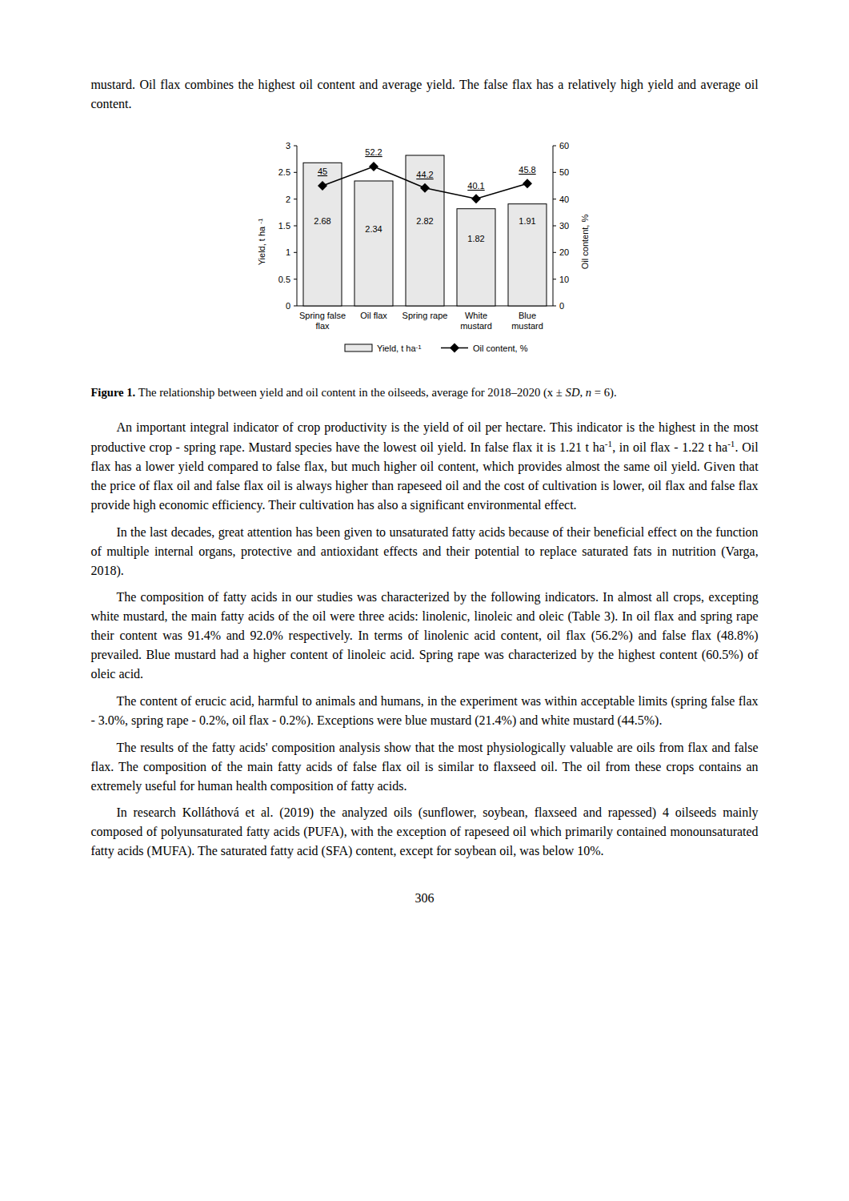mustard. Oil flax combines the highest oil content and average yield. The false flax has a relatively high yield and average oil content.
0 0.5 1 1.5 2 2.5 3 0 10 20 30 40 50 60 Yield, t ha -1 Oil content, % 2.68 2.34 2.82 1.82 1.91 45 52.2 44.2 40.1 45.8 Spring false flax Oil flax Spring rape White mustard Blue mustard Yield, t ha-1 Oil content, %
Figure 1. The relationship between yield and oil content in the oilseeds, average for 2018–2020 (x ± SD, n = 6).
An important integral indicator of crop productivity is the yield of oil per hectare. This indicator is the highest in the most productive crop - spring rape. Mustard species have the lowest oil yield. In false flax it is 1.21 t ha-1, in oil flax - 1.22 t ha-1. Oil flax has a lower yield compared to false flax, but much higher oil content, which provides almost the same oil yield. Given that the price of flax oil and false flax oil is always higher than rapeseed oil and the cost of cultivation is lower, oil flax and false flax provide high economic efficiency. Their cultivation has also a significant environmental effect.
In the last decades, great attention has been given to unsaturated fatty acids because of their beneficial effect on the function of multiple internal organs, protective and antioxidant effects and their potential to replace saturated fats in nutrition (Varga, 2018).
The composition of fatty acids in our studies was characterized by the following indicators. In almost all crops, excepting white mustard, the main fatty acids of the oil were three acids: linolenic, linoleic and oleic (Table 3). In oil flax and spring rape their content was 91.4% and 92.0% respectively. In terms of linolenic acid content, oil flax (56.2%) and false flax (48.8%) prevailed. Blue mustard had a higher content of linoleic acid. Spring rape was characterized by the highest content (60.5%) of oleic acid.
The content of erucic acid, harmful to animals and humans, in the experiment was within acceptable limits (spring false flax - 3.0%, spring rape - 0.2%, oil flax - 0.2%). Exceptions were blue mustard (21.4%) and white mustard (44.5%).
The results of the fatty acids' composition analysis show that the most physiologically valuable are oils from flax and false flax. The composition of the main fatty acids of false flax oil is similar to flaxseed oil. The oil from these crops contains an extremely useful for human health composition of fatty acids.
In research Kolláthová et al. (2019) the analyzed oils (sunflower, soybean, flaxseed and rapessed) 4 oilseeds mainly composed of polyunsaturated fatty acids (PUFA), with the exception of rapeseed oil which primarily contained monounsaturated fatty acids (MUFA). The saturated fatty acid (SFA) content, except for soybean oil, was below 10%.
306